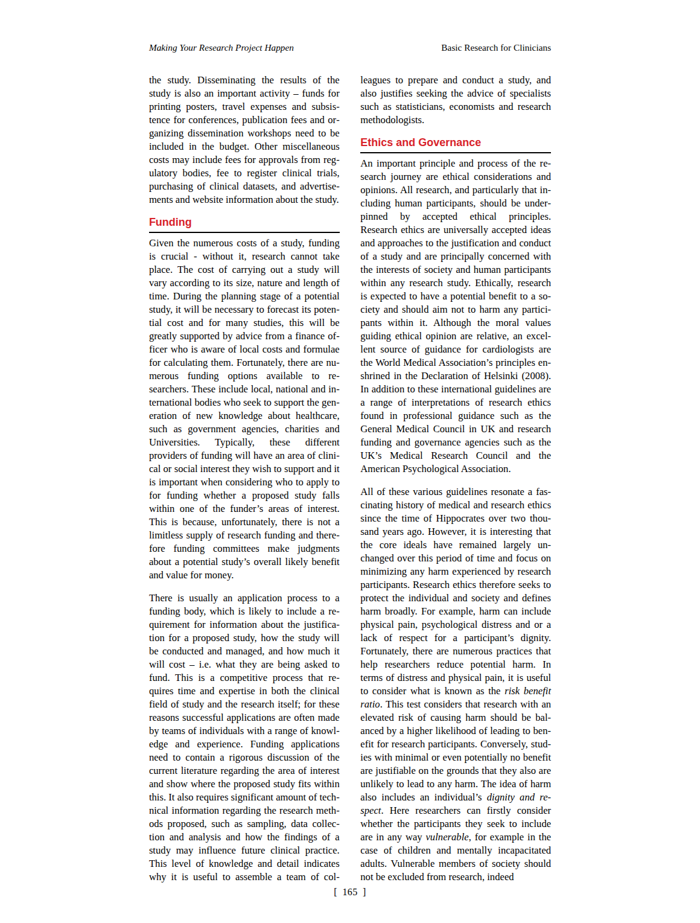Making Your Research Project Happen
Basic Research for Clinicians
the study. Disseminating the results of the study is also an important activity – funds for printing posters, travel expenses and subsistence for conferences, publication fees and organizing dissemination workshops need to be included in the budget. Other miscellaneous costs may include fees for approvals from regulatory bodies, fee to register clinical trials, purchasing of clinical datasets, and advertisements and website information about the study.
Funding
Given the numerous costs of a study, funding is crucial - without it, research cannot take place. The cost of carrying out a study will vary according to its size, nature and length of time. During the planning stage of a potential study, it will be necessary to forecast its potential cost and for many studies, this will be greatly supported by advice from a finance officer who is aware of local costs and formulae for calculating them. Fortunately, there are numerous funding options available to researchers. These include local, national and international bodies who seek to support the generation of new knowledge about healthcare, such as government agencies, charities and Universities. Typically, these different providers of funding will have an area of clinical or social interest they wish to support and it is important when considering who to apply to for funding whether a proposed study falls within one of the funder’s areas of interest. This is because, unfortunately, there is not a limitless supply of research funding and therefore funding committees make judgments about a potential study’s overall likely benefit and value for money.
There is usually an application process to a funding body, which is likely to include a requirement for information about the justification for a proposed study, how the study will be conducted and managed, and how much it will cost – i.e. what they are being asked to fund. This is a competitive process that requires time and expertise in both the clinical field of study and the research itself; for these reasons successful applications are often made by teams of individuals with a range of knowledge and experience. Funding applications need to contain a rigorous discussion of the current literature regarding the area of interest and show where the proposed study fits within this. It also requires significant amount of technical information regarding the research methods proposed, such as sampling, data collection and analysis and how the findings of a study may influence future clinical practice. This level of knowledge and detail indicates why it is useful to assemble a team of colleagues to prepare and conduct a study, and also justifies seeking the advice of specialists such as statisticians, economists and research methodologists.
Ethics and Governance
An important principle and process of the research journey are ethical considerations and opinions. All research, and particularly that including human participants, should be underpinned by accepted ethical principles. Research ethics are universally accepted ideas and approaches to the justification and conduct of a study and are principally concerned with the interests of society and human participants within any research study. Ethically, research is expected to have a potential benefit to a society and should aim not to harm any participants within it. Although the moral values guiding ethical opinion are relative, an excellent source of guidance for cardiologists are the World Medical Association’s principles enshrined in the Declaration of Helsinki (2008). In addition to these international guidelines are a range of interpretations of research ethics found in professional guidance such as the General Medical Council in UK and research funding and governance agencies such as the UK’s Medical Research Council and the American Psychological Association.
All of these various guidelines resonate a fascinating history of medical and research ethics since the time of Hippocrates over two thousand years ago. However, it is interesting that the core ideals have remained largely unchanged over this period of time and focus on minimizing any harm experienced by research participants. Research ethics therefore seeks to protect the individual and society and defines harm broadly. For example, harm can include physical pain, psychological distress and or a lack of respect for a participant’s dignity. Fortunately, there are numerous practices that help researchers reduce potential harm. In terms of distress and physical pain, it is useful to consider what is known as the risk benefit ratio. This test considers that research with an elevated risk of causing harm should be balanced by a higher likelihood of leading to benefit for research participants. Conversely, studies with minimal or even potentially no benefit are justifiable on the grounds that they also are unlikely to lead to any harm. The idea of harm also includes an individual’s dignity and respect. Here researchers can firstly consider whether the participants they seek to include are in any way vulnerable, for example in the case of children and mentally incapacitated adults. Vulnerable members of society should not be excluded from research, indeed
[ 165 ]